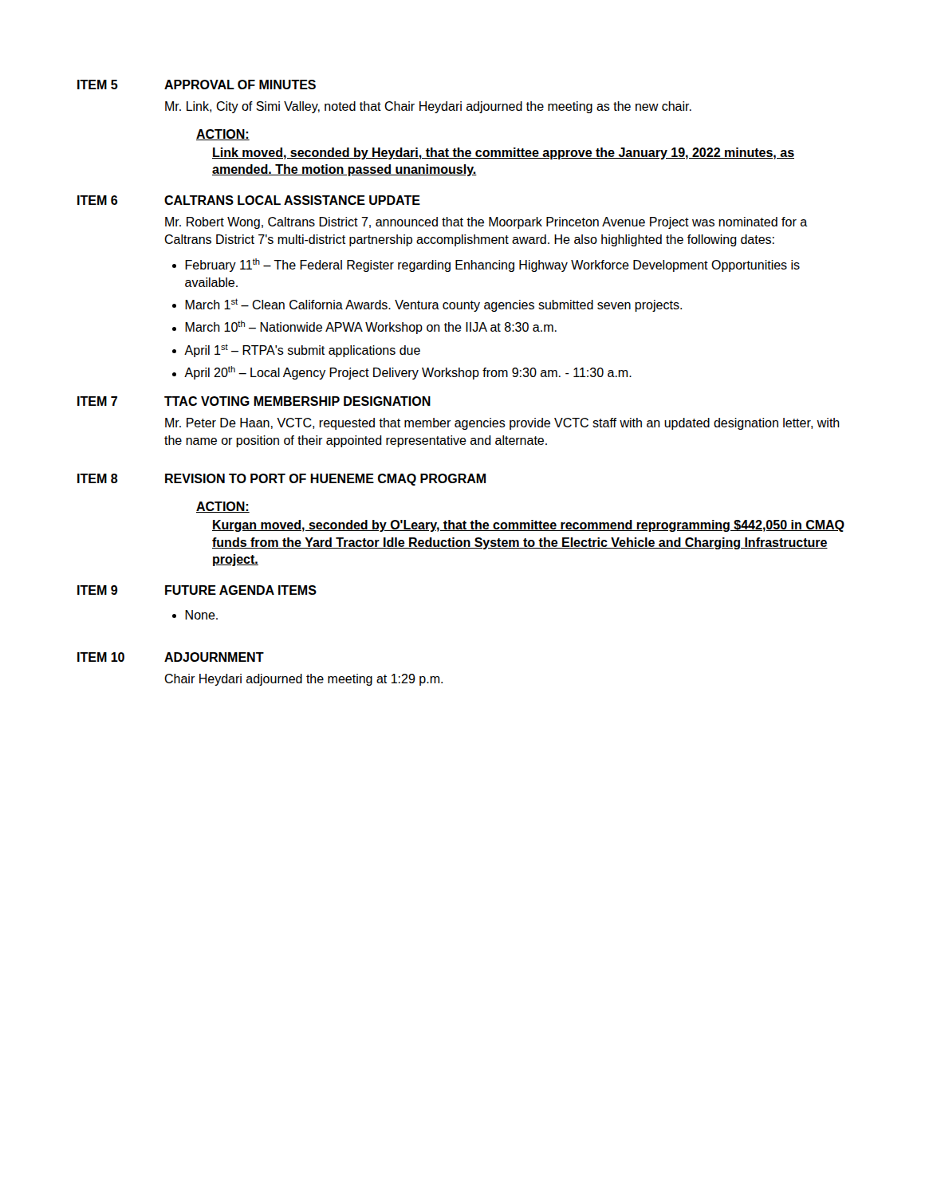ITEM 5
APPROVAL OF MINUTES
Mr. Link, City of Simi Valley, noted that Chair Heydari adjourned the meeting as the new chair.
ACTION:
Link moved, seconded by Heydari, that the committee approve the January 19, 2022 minutes, as amended. The motion passed unanimously.
ITEM 6
CALTRANS LOCAL ASSISTANCE UPDATE
Mr. Robert Wong, Caltrans District 7, announced that the Moorpark Princeton Avenue Project was nominated for a Caltrans District 7's multi-district partnership accomplishment award. He also highlighted the following dates:
February 11th – The Federal Register regarding Enhancing Highway Workforce Development Opportunities is available.
March 1st – Clean California Awards. Ventura county agencies submitted seven projects.
March 10th – Nationwide APWA Workshop on the IIJA at 8:30 a.m.
April 1st – RTPA's submit applications due
April 20th – Local Agency Project Delivery Workshop from 9:30 am. - 11:30 a.m.
ITEM 7
TTAC VOTING MEMBERSHIP DESIGNATION
Mr. Peter De Haan, VCTC, requested that member agencies provide VCTC staff with an updated designation letter, with the name or position of their appointed representative and alternate.
ITEM 8
REVISION TO PORT OF HUENEME CMAQ PROGRAM
ACTION:
Kurgan moved, seconded by O'Leary, that the committee recommend reprogramming $442,050 in CMAQ funds from the Yard Tractor Idle Reduction System to the Electric Vehicle and Charging Infrastructure project.
ITEM 9
FUTURE AGENDA ITEMS
None.
ITEM 10
ADJOURNMENT
Chair Heydari adjourned the meeting at 1:29 p.m.